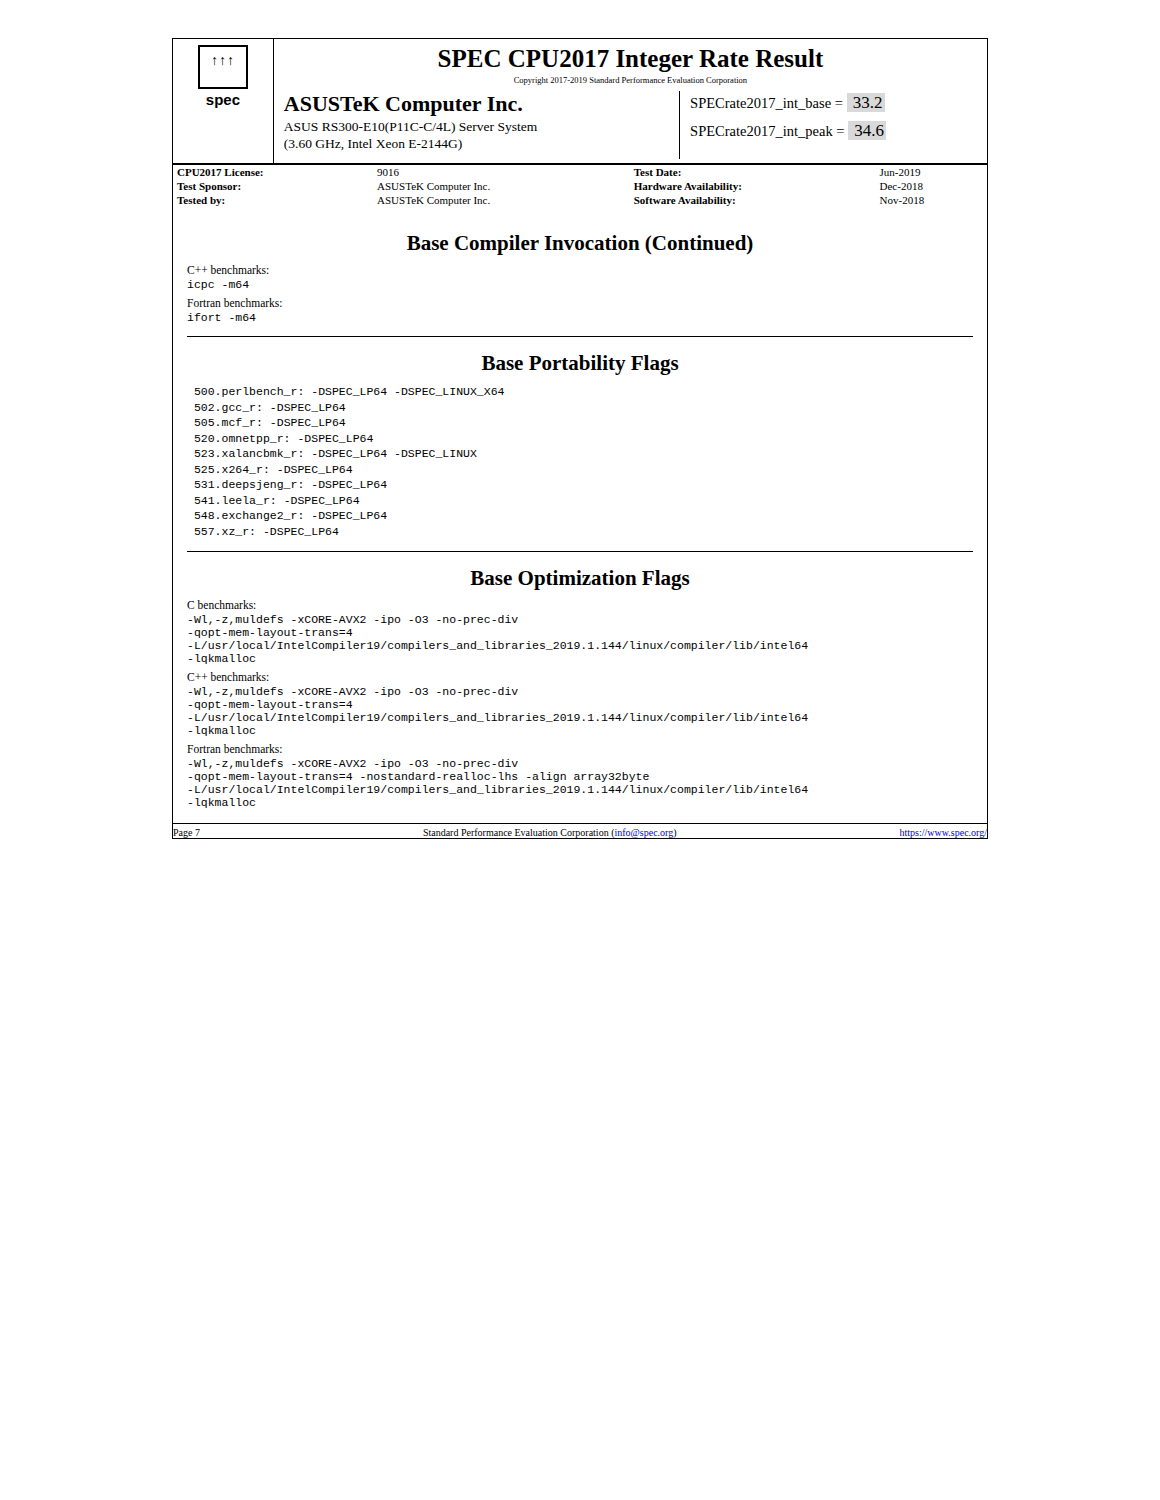spec
SPEC CPU2017 Integer Rate Result
Copyright 2017-2019 Standard Performance Evaluation Corporation
ASUSTeK Computer Inc.
ASUS RS300-E10(P11C-C/4L) Server System
(3.60 GHz, Intel Xeon E-2144G)
SPECrate2017_int_base = 33.2
SPECrate2017_int_peak = 34.6
| CPU2017 License: | 9016 | Test Date: | Jun-2019 |
| Test Sponsor: | ASUSTeK Computer Inc. | Hardware Availability: | Dec-2018 |
| Tested by: | ASUSTeK Computer Inc. | Software Availability: | Nov-2018 |
Base Compiler Invocation (Continued)
C++ benchmarks:
icpc -m64
Fortran benchmarks:
ifort -m64
Base Portability Flags
500.perlbench_r: -DSPEC_LP64 -DSPEC_LINUX_X64
502.gcc_r: -DSPEC_LP64
505.mcf_r: -DSPEC_LP64
520.omnetpp_r: -DSPEC_LP64
523.xalancbmk_r: -DSPEC_LP64 -DSPEC_LINUX
525.x264_r: -DSPEC_LP64
531.deepsjeng_r: -DSPEC_LP64
541.leela_r: -DSPEC_LP64
548.exchange2_r: -DSPEC_LP64
557.xz_r: -DSPEC_LP64
Base Optimization Flags
C benchmarks:
-Wl,-z,muldefs -xCORE-AVX2 -ipo -O3 -no-prec-div
-qopt-mem-layout-trans=4
-L/usr/local/IntelCompiler19/compilers_and_libraries_2019.1.144/linux/compiler/lib/intel64
-lqkmalloc
C++ benchmarks:
-Wl,-z,muldefs -xCORE-AVX2 -ipo -O3 -no-prec-div
-qopt-mem-layout-trans=4
-L/usr/local/IntelCompiler19/compilers_and_libraries_2019.1.144/linux/compiler/lib/intel64
-lqkmalloc
Fortran benchmarks:
-Wl,-z,muldefs -xCORE-AVX2 -ipo -O3 -no-prec-div
-qopt-mem-layout-trans=4 -nostandard-realloc-lhs -align array32byte
-L/usr/local/IntelCompiler19/compilers_and_libraries_2019.1.144/linux/compiler/lib/intel64
-lqkmalloc
Page 7
Standard Performance Evaluation Corporation (info@spec.org)
https://www.spec.org/